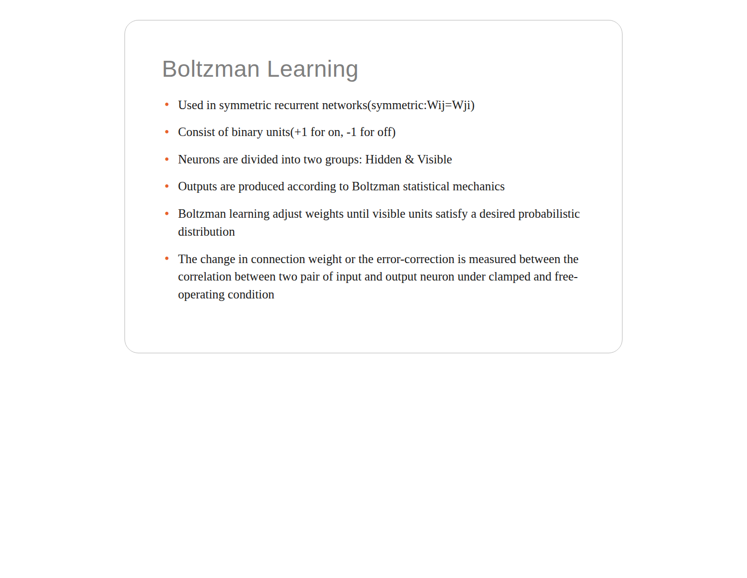Boltzman Learning
Used in symmetric recurrent networks(symmetric:Wij=Wji)
Consist of binary units(+1 for on, -1 for off)
Neurons are divided into two groups: Hidden & Visible
Outputs are produced according to Boltzman statistical mechanics
Boltzman learning adjust weights until visible units satisfy a desired probabilistic distribution
The change in connection weight or the error-correction is measured between the correlation between two pair of input and output neuron under clamped and free-operating condition